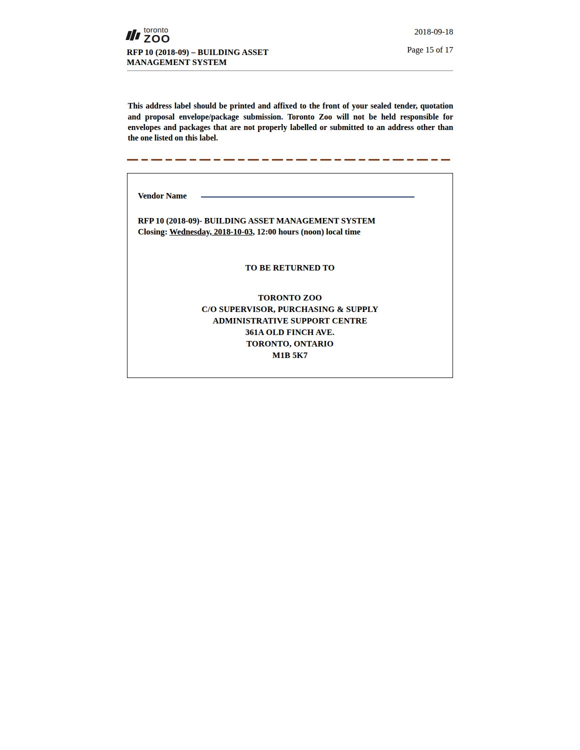| toronto ZOO | 2018-09-18 |
| RFP 10 (2018-09) – BUILDING ASSET MANAGEMENT SYSTEM | Page 15 of 17 |
This address label should be printed and affixed to the front of your sealed tender, quotation and proposal envelope/package submission. Toronto Zoo will not be held responsible for envelopes and packages that are not properly labelled or submitted to an address other than the one listed on this label.
Vendor Name
RFP 10 (2018-09)- BUILDING ASSET MANAGEMENT SYSTEM
Closing: Wednesday, 2018-10-03, 12:00 hours (noon) local time
TO BE RETURNED TO
TORONTO ZOO
C/O SUPERVISOR, PURCHASING & SUPPLY
ADMINISTRATIVE SUPPORT CENTRE
361A OLD FINCH AVE.
TORONTO, ONTARIO
M1B 5K7